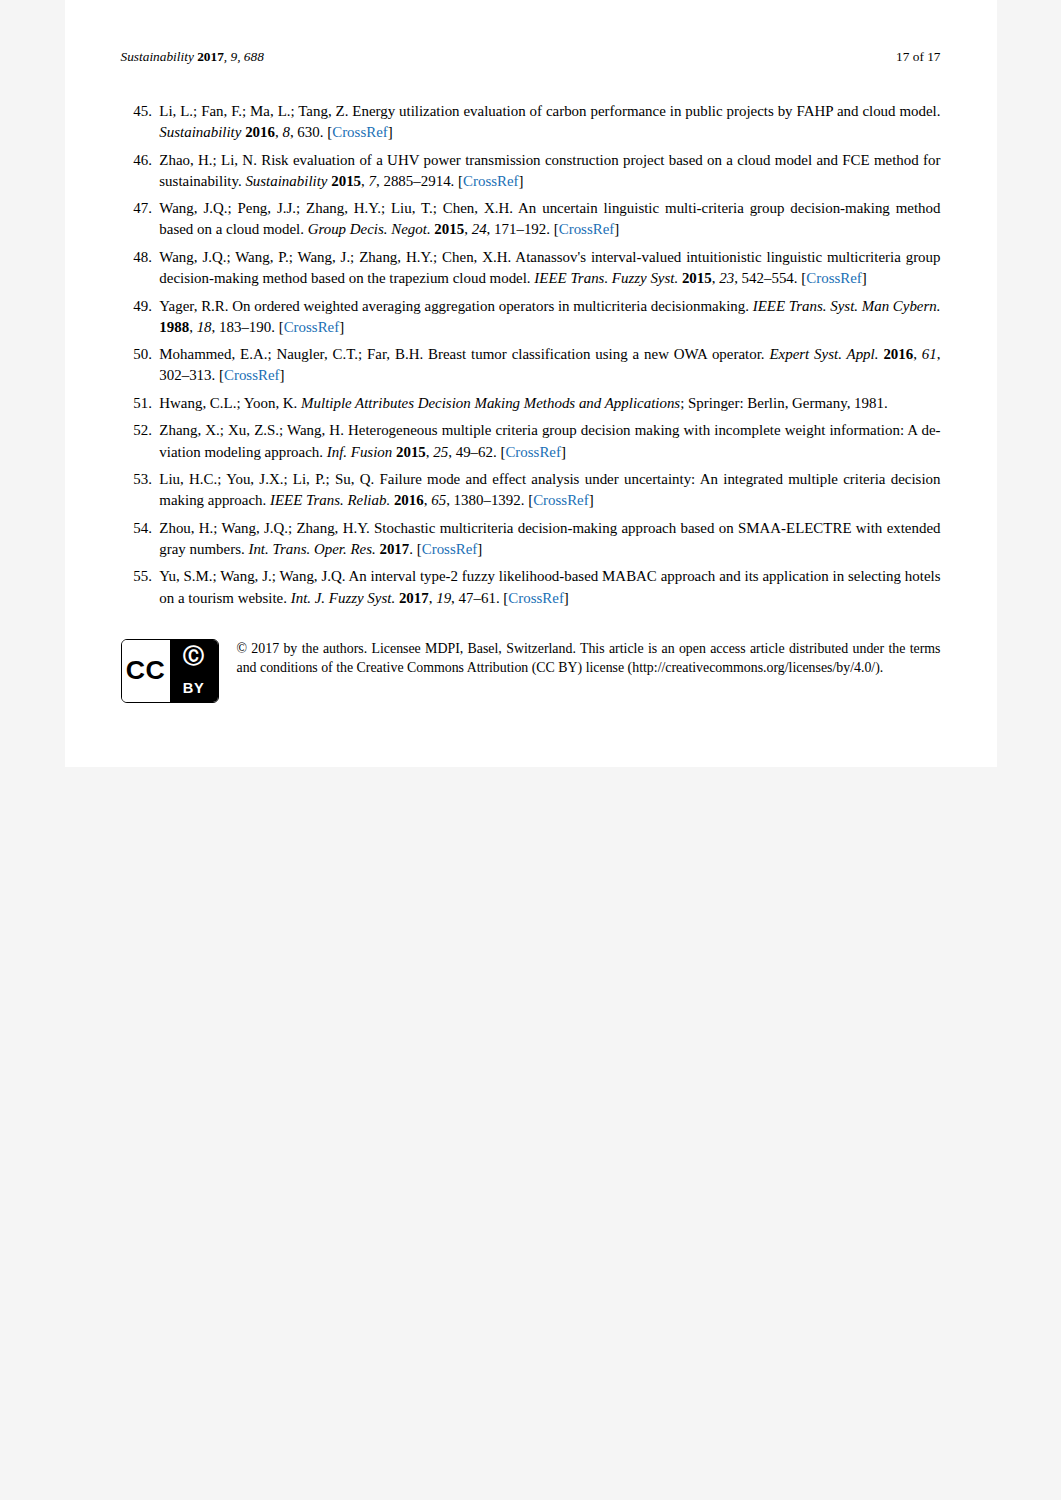Sustainability 2017, 9, 688
17 of 17
Li, L.; Fan, F.; Ma, L.; Tang, Z. Energy utilization evaluation of carbon performance in public projects by FAHP and cloud model. Sustainability 2016, 8, 630. [CrossRef]
Zhao, H.; Li, N. Risk evaluation of a UHV power transmission construction project based on a cloud model and FCE method for sustainability. Sustainability 2015, 7, 2885–2914. [CrossRef]
Wang, J.Q.; Peng, J.J.; Zhang, H.Y.; Liu, T.; Chen, X.H. An uncertain linguistic multi-criteria group decision-making method based on a cloud model. Group Decis. Negot. 2015, 24, 171–192. [CrossRef]
Wang, J.Q.; Wang, P.; Wang, J.; Zhang, H.Y.; Chen, X.H. Atanassov's interval-valued intuitionistic linguistic multicriteria group decision-making method based on the trapezium cloud model. IEEE Trans. Fuzzy Syst. 2015, 23, 542–554. [CrossRef]
Yager, R.R. On ordered weighted averaging aggregation operators in multicriteria decisionmaking. IEEE Trans. Syst. Man Cybern. 1988, 18, 183–190. [CrossRef]
Mohammed, E.A.; Naugler, C.T.; Far, B.H. Breast tumor classification using a new OWA operator. Expert Syst. Appl. 2016, 61, 302–313. [CrossRef]
Hwang, C.L.; Yoon, K. Multiple Attributes Decision Making Methods and Applications; Springer: Berlin, Germany, 1981.
Zhang, X.; Xu, Z.S.; Wang, H. Heterogeneous multiple criteria group decision making with incomplete weight information: A deviation modeling approach. Inf. Fusion 2015, 25, 49–62. [CrossRef]
Liu, H.C.; You, J.X.; Li, P.; Su, Q. Failure mode and effect analysis under uncertainty: An integrated multiple criteria decision making approach. IEEE Trans. Reliab. 2016, 65, 1380–1392. [CrossRef]
Zhou, H.; Wang, J.Q.; Zhang, H.Y. Stochastic multicriteria decision-making approach based on SMAA-ELECTRE with extended gray numbers. Int. Trans. Oper. Res. 2017. [CrossRef]
Yu, S.M.; Wang, J.; Wang, J.Q. An interval type-2 fuzzy likelihood-based MABAC approach and its application in selecting hotels on a tourism website. Int. J. Fuzzy Syst. 2017, 19, 47–61. [CrossRef]
CC
Ⓒ
BY
© 2017 by the authors. Licensee MDPI, Basel, Switzerland. This article is an open access article distributed under the terms and conditions of the Creative Commons Attribution (CC BY) license (http://creativecommons.org/licenses/by/4.0/).